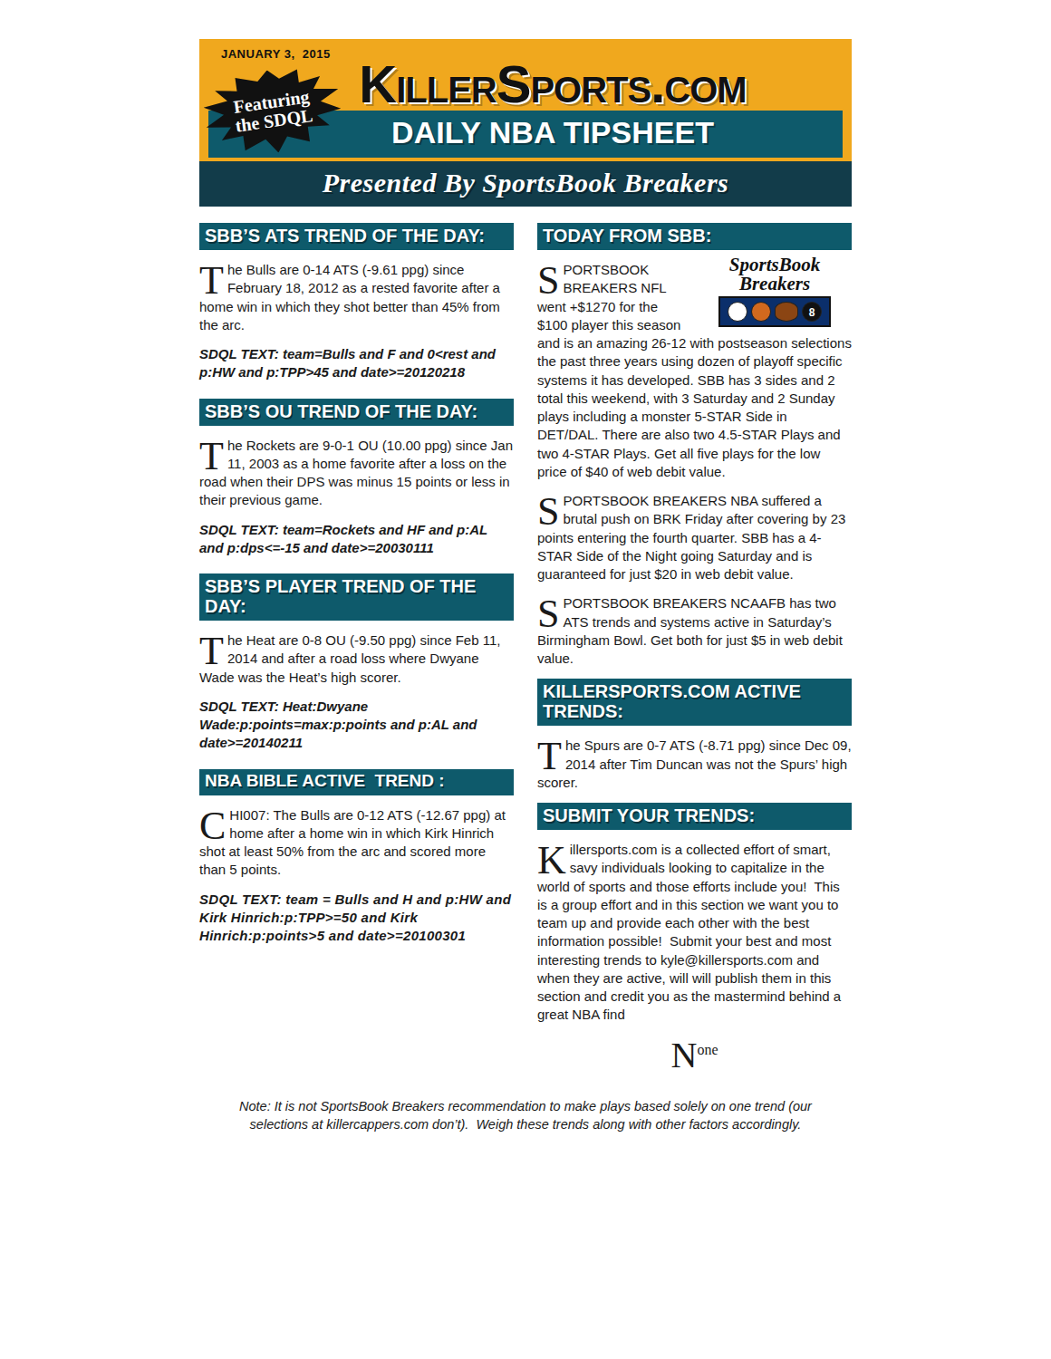JANUARY 3, 2015
KILLER SPORTS.COM
DAILY NBA TIPSHEET
Featuring
the SDQL
Presented By SportsBook Breakers
SBB’S ATS TREND OF THE DAY:
The Bulls are 0-14 ATS (-9.61 ppg) since February 18, 2012 as a rested favorite after a home win in which they shot better than 45% from the arc.
SDQL TEXT: team=Bulls and F and 0<rest and p:HW and p:TPP>45 and date>=20120218
SBB’S OU TREND OF THE DAY:
The Rockets are 9-0-1 OU (10.00 ppg) since Jan 11, 2003 as a home favorite after a loss on the road when their DPS was minus 15 points or less in their previous game.
SDQL TEXT: team=Rockets and HF and p:AL and p:dps<=-15 and date>=20030111
SBB’S PLAYER TREND OF THE DAY:
The Heat are 0-8 OU (-9.50 ppg) since Feb 11, 2014 and after a road loss where Dwyane Wade was the Heat’s high scorer.
SDQL TEXT: Heat:Dwyane Wade:p:points=max:p:points and p:AL and date>=20140211
NBA BIBLE ACTIVE TREND :
CHI007: The Bulls are 0-12 ATS (-12.67 ppg) at home after a home win in which Kirk Hinrich shot at least 50% from the arc and scored more than 5 points.
SDQL TEXT: team = Bulls and H and p:HW and Kirk Hinrich:p:TPP>=50 and Kirk Hinrich:p:points>5 and date>=20100301
TODAY FROM SBB:
SportsBook Breakers
8
SPORTSBOOK BREAKERS NFL went +$1270 for the $100 player this season and is an amazing 26-12 with postseason selections the past three years using dozen of playoff specific systems it has developed. SBB has 3 sides and 2 total this weekend, with 3 Saturday and 2 Sunday plays including a monster 5-STAR Side in DET/DAL. There are also two 4.5-STAR Plays and two 4-STAR Plays. Get all five plays for the low price of $40 of web debit value.
SPORTSBOOK BREAKERS NBA suffered a brutal push on BRK Friday after covering by 23 points entering the fourth quarter. SBB has a 4-STAR Side of the Night going Saturday and is guaranteed for just $20 in web debit value.
SPORTSBOOK BREAKERS NCAAFB has two ATS trends and systems active in Saturday’s Birmingham Bowl. Get both for just $5 in web debit value.
KILLERSPORTS.COM ACTIVE TRENDS:
The Spurs are 0-7 ATS (-8.71 ppg) since Dec 09, 2014 after Tim Duncan was not the Spurs’ high scorer.
SUBMIT YOUR TRENDS:
Killersports.com is a collected effort of smart, savy individuals looking to capitalize in the world of sports and those efforts include you! This is a group effort and in this section we want you to team up and provide each other with the best information possible! Submit your best and most interesting trends to kyle@killersports.com and when they are active, will will publish them in this section and credit you as the mastermind behind a great NBA find
None
Note: It is not SportsBook Breakers recommendation to make plays based solely on one trend (our selections at killercappers.com don’t). Weigh these trends along with other factors accordingly.